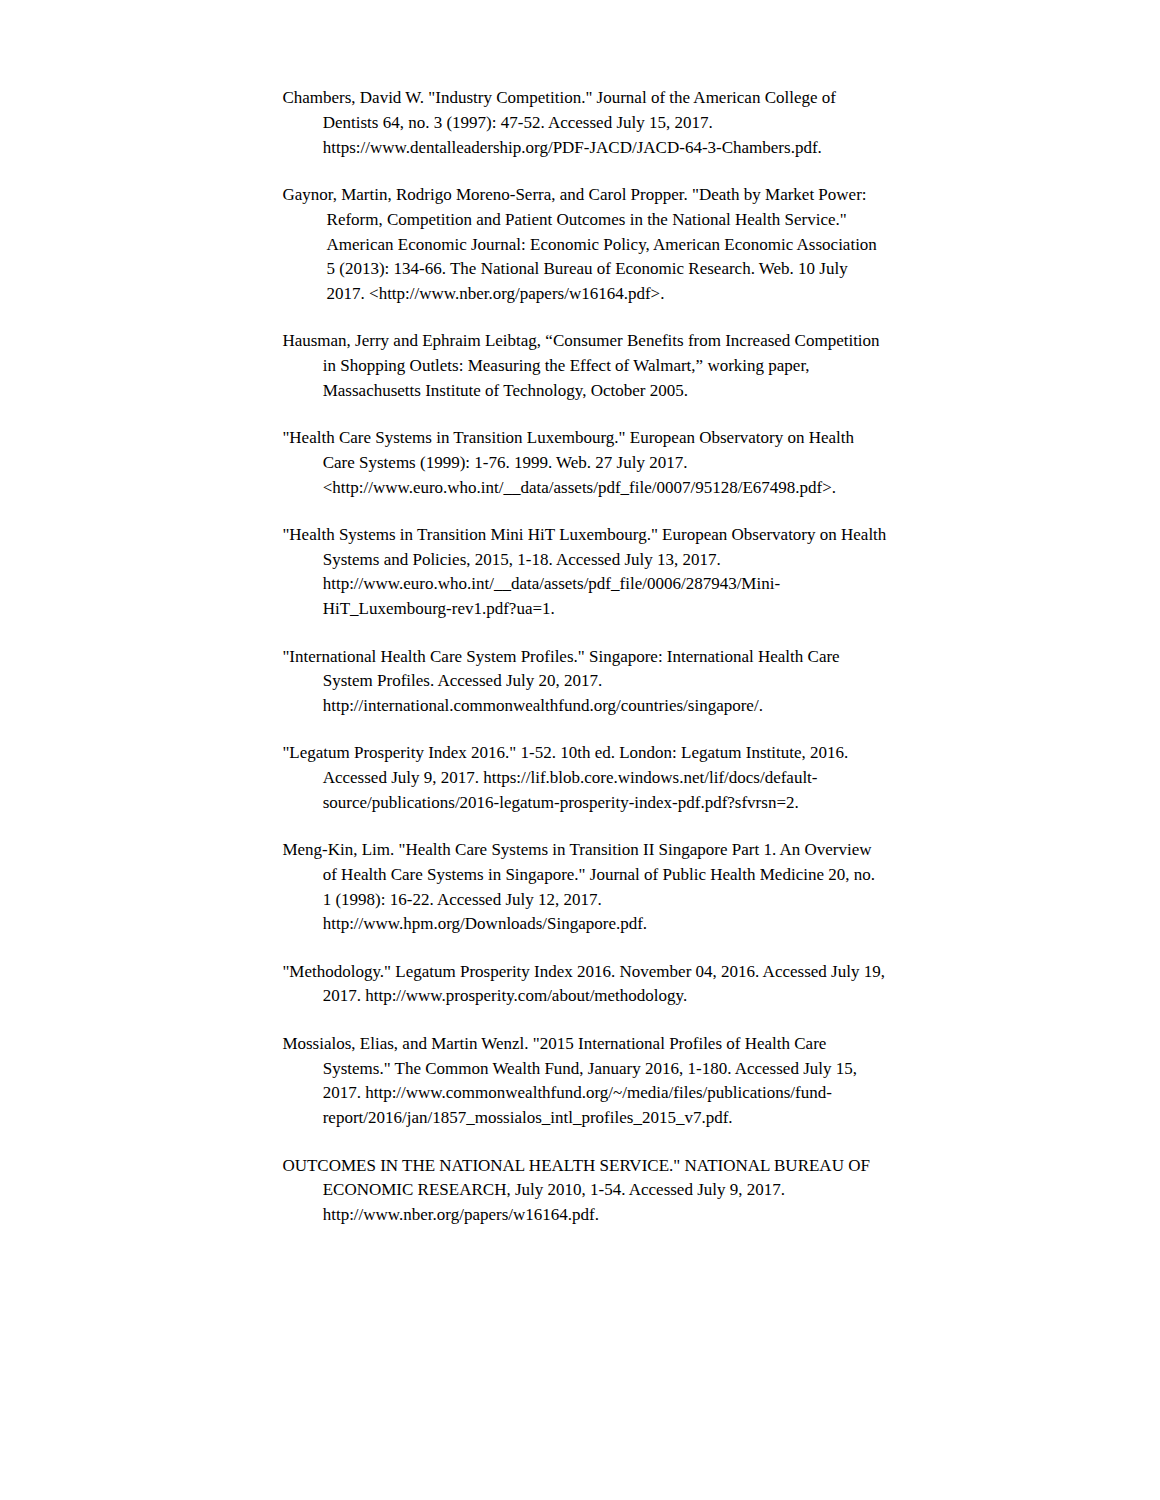Chambers, David W. "Industry Competition." Journal of the American College of Dentists 64, no. 3 (1997): 47-52. Accessed July 15, 2017. https://www.dentalleadership.org/PDF-JACD/JACD-64-3-Chambers.pdf.
Gaynor, Martin, Rodrigo Moreno-Serra, and Carol Propper. "Death by Market Power: Reform, Competition and Patient Outcomes in the National Health Service." American Economic Journal: Economic Policy, American Economic Association 5 (2013): 134-66. The National Bureau of Economic Research. Web. 10 July 2017. <http://www.nber.org/papers/w16164.pdf>.
Hausman, Jerry and Ephraim Leibtag, “Consumer Benefits from Increased Competition in Shopping Outlets: Measuring the Effect of Walmart,” working paper, Massachusetts Institute of Technology, October 2005.
"Health Care Systems in Transition Luxembourg." European Observatory on Health Care Systems (1999): 1-76. 1999. Web. 27 July 2017. <http://www.euro.who.int/__data/assets/pdf_file/0007/95128/E67498.pdf>.
"Health Systems in Transition Mini HiT Luxembourg." European Observatory on Health Systems and Policies, 2015, 1-18. Accessed July 13, 2017. http://www.euro.who.int/__data/assets/pdf_file/0006/287943/Mini-HiT_Luxembourg-rev1.pdf?ua=1.
"International Health Care System Profiles." Singapore: International Health Care System Profiles. Accessed July 20, 2017. http://international.commonwealthfund.org/countries/singapore/.
"Legatum Prosperity Index 2016." 1-52. 10th ed. London: Legatum Institute, 2016. Accessed July 9, 2017. https://lif.blob.core.windows.net/lif/docs/default-source/publications/2016-legatum-prosperity-index-pdf.pdf?sfvrsn=2.
Meng-Kin, Lim. "Health Care Systems in Transition II Singapore Part 1. An Overview of Health Care Systems in Singapore." Journal of Public Health Medicine 20, no. 1 (1998): 16-22. Accessed July 12, 2017. http://www.hpm.org/Downloads/Singapore.pdf.
"Methodology." Legatum Prosperity Index 2016. November 04, 2016. Accessed July 19, 2017. http://www.prosperity.com/about/methodology.
Mossialos, Elias, and Martin Wenzl. "2015 International Profiles of Health Care Systems." The Common Wealth Fund, January 2016, 1-180. Accessed July 15, 2017. http://www.commonwealthfund.org/~/media/files/publications/fund-report/2016/jan/1857_mossialos_intl_profiles_2015_v7.pdf.
OUTCOMES IN THE NATIONAL HEALTH SERVICE." NATIONAL BUREAU OF ECONOMIC RESEARCH, July 2010, 1-54. Accessed July 9, 2017. http://www.nber.org/papers/w16164.pdf.